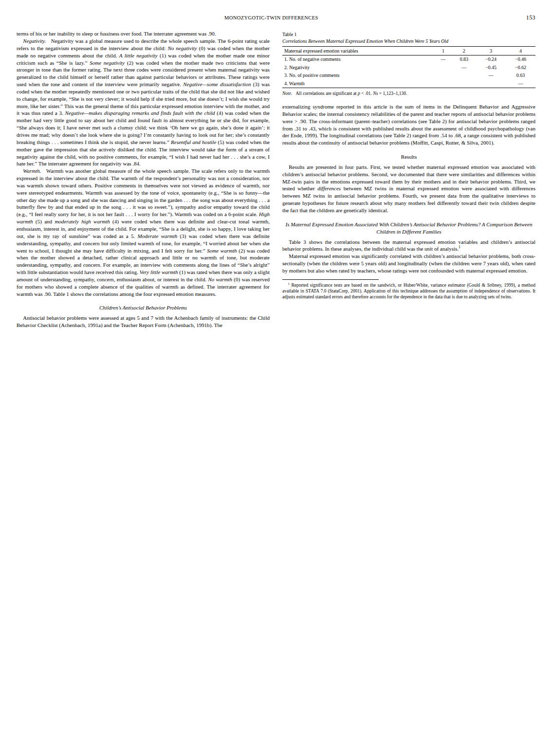MONOZYGOTIC-TWIN DIFFERENCES 153
terms of his or her inability to sleep or fussiness over food. The interrater agreement was .90.
Negativity. Negativity was a global measure used to describe the whole speech sample. The 6-point rating scale refers to the negativism expressed in the interview about the child: No negativity (0) was coded when the mother made no negative comments about the child. A little negativity (1) was coded when the mother made one minor criticism such as “She is lazy.” Some negativity (2) was coded when the mother made two criticisms that were stronger in tone than the former rating. The next three codes were considered present when maternal negativity was generalized to the child himself or herself rather than against particular behaviors or attributes. These ratings were used when the tone and content of the interview were primarily negative. Negative—some dissatisfaction (3) was coded when the mother repeatedly mentioned one or two particular traits of the child that she did not like and wished to change, for example, “She is not very clever; it would help if she tried more, but she doesn’t; I wish she would try more, like her sister.” This was the general theme of this particular expressed emotion interview with the mother, and it was thus rated a 3. Negative—makes disparaging remarks and finds fault with the child (4) was coded when the mother had very little good to say about her child and found fault in almost everything he or she did, for example, “She always does it; I have never met such a clumsy child; we think ‘Oh here we go again, she’s done it again’; it drives me mad; why doesn’t she look where she is going? I’m constantly having to look out for her; she’s constantly breaking things . . . sometimes I think she is stupid, she never learns.” Resentful and hostile (5) was coded when the mother gave the impression that she actively disliked the child. The interview would take the form of a stream of negativity against the child, with no positive comments, for example, “I wish I had never had her . . . she’s a cow, I hate her.” The interrater agreement for negativity was .84.
Warmth. Warmth was another global measure of the whole speech sample. The scale refers only to the warmth expressed in the interview about the child. The warmth of the respondent’s personality was not a consideration, nor was warmth shown toward others. Positive comments in themselves were not viewed as evidence of warmth, nor were stereotyped endearments. Warmth was assessed by the tone of voice, spontaneity (e.g., “She is so funny—the other day she made up a song and she was dancing and singing in the garden . . . the song was about everything . . . a butterfly flew by and that ended up in the song . . . it was so sweet.”), sympathy and/or empathy toward the child (e.g., “I feel really sorry for her, it is not her fault . . . I worry for her.”). Warmth was coded on a 6-point scale. High warmth (5) and moderately high warmth (4) were coded when there was definite and clear-cut tonal warmth, enthusiasm, interest in, and enjoyment of the child. For example, “She is a delight, she is so happy, I love taking her out, she is my ray of sunshine” was coded as a 5. Moderate warmth (3) was coded when there was definite understanding, sympathy, and concern but only limited warmth of tone, for example, “I worried about her when she went to school, I thought she may have difficulty in mixing, and I felt sorry for her.” Some warmth (2) was coded when the mother showed a detached, rather clinical approach and little or no warmth of tone, but moderate understanding, sympathy, and concern. For example, an interview with comments along the lines of “She’s alright” with little substantiation would have received this rating. Very little warmth (1) was rated when there was only a slight amount of understanding, sympathy, concern, enthusiasm about, or interest in the child. No warmth (0) was reserved for mothers who showed a complete absence of the qualities of warmth as defined. The interrater agreement for warmth was .90. Table 1 shows the correlations among the four expressed emotion measures.
Children’s Antisocial Behavior Problems
Antisocial behavior problems were assessed at ages 5 and 7 with the Achenbach family of instruments: the Child Behavior Checklist (Achenbach, 1991a) and the Teacher Report Form (Achenbach, 1991b). The
Table 1 Correlations Between Maternal Expressed Emotion When Children Were 5 Years Old
| Maternal expressed emotion variables | 1 | 2 | 3 | 4 |
| --- | --- | --- | --- | --- |
| 1. No. of negative comments | — | 0.83 | −0.24 | −0.46 |
| 2. Negativity | | — | −0.45 | −0.62 |
| 3. No. of positive comments | | | — | 0.63 |
| 4. Warmth | | | | — |
Note. All correlations are significant at p < .01. Ns = 1,123–1,130.
externalizing syndrome reported in this article is the sum of items in the Delinquent Behavior and Aggressive Behavior scales; the internal consistency reliabilities of the parent and teacher reports of antisocial behavior problems were > .90. The cross-informant (parent–teacher) correlations (see Table 2) for antisocial behavior problems ranged from .31 to .43, which is consistent with published results about the assessment of childhood psychopathology (van der Ende, 1999). The longitudinal correlations (see Table 2) ranged from .54 to .68, a range consistent with published results about the continuity of antisocial behavior problems (Moffitt, Caspi, Rutter, & Silva, 2001).
Results
Results are presented in four parts. First, we tested whether maternal expressed emotion was associated with children’s antisocial behavior problems. Second, we documented that there were similarities and differences within MZ-twin pairs in the emotions expressed toward them by their mothers and in their behavior problems. Third, we tested whether differences between MZ twins in maternal expressed emotion were associated with differences between MZ twins in antisocial behavior problems. Fourth, we present data from the qualitative interviews to generate hypotheses for future research about why many mothers feel differently toward their twin children despite the fact that the children are genetically identical.
Is Maternal Expressed Emotion Associated With Children’s Antisocial Behavior Problems? A Comparison Between Children in Different Families
Table 3 shows the correlations between the maternal expressed emotion variables and children’s antisocial behavior problems. In these analyses, the individual child was the unit of analysis.1
Maternal expressed emotion was significantly correlated with children’s antisocial behavior problems, both cross-sectionally (when the children were 5 years old) and longitudinally (when the children were 7 years old), when rated by mothers but also when rated by teachers, whose ratings were not confounded with maternal expressed emotion.
1 Reported significance tests are based on the sandwich, or Huber/White, variance estimator (Gould & Sribney, 1999), a method available in STATA 7.0 (StataCorp, 2001). Application of this technique addresses the assumption of independence of observations. It adjusts estimated standard errors and therefore accounts for the dependence in the data that is due to analyzing sets of twins.